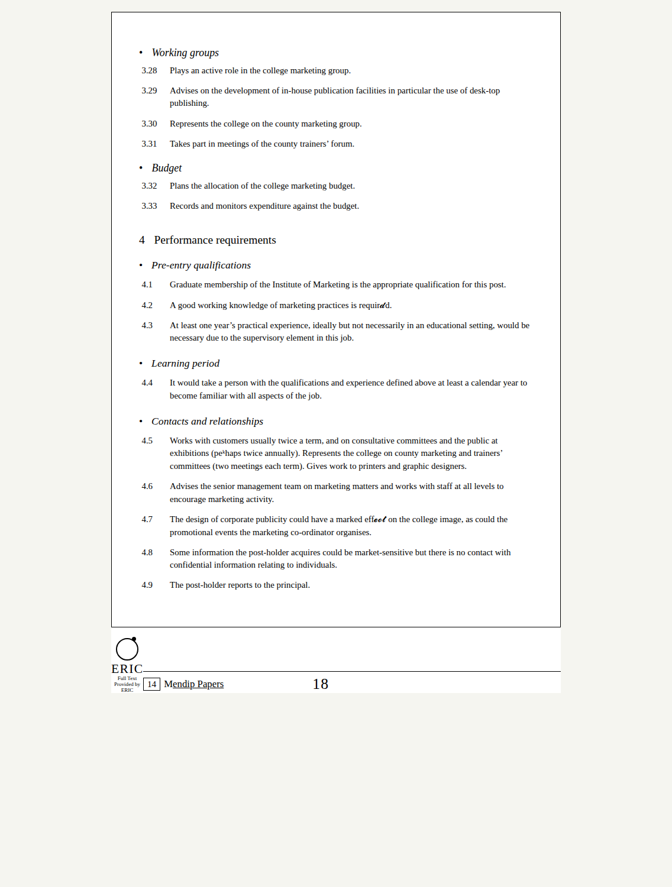Working groups
3.28
Plays an active role in the college marketing group.
3.29
Advises on the development of in-house publication facilities in particular the use of desk-top publishing.
3.30
Represents the college on the county marketing group.
3.31
Takes part in meetings of the county trainers’ forum.
Budget
3.32
Plans the allocation of the college marketing budget.
3.33
Records and monitors expenditure against the budget.
4 Performance requirements
Pre-entry qualifications
4.1
Graduate membership of the Institute of Marketing is the appropriate qualification for this post.
4.2
A good working knowledge of marketing practices is requir𝓭d.
4.3
At least one year’s practical experience, ideally but not necessarily in an educational setting, would be necessary due to the supervisory element in this job.
Learning period
4.4
It would take a person with the qualifications and experience defined above at least a calendar year to become familiar with all aspects of the job.
Contacts and relationships
4.5
Works with customers usually twice a term, and on consultative committees and the public at exhibitions (peᵏhaps twice annually). Represents the college on county marketing and trainers’ committees (two meetings each term). Gives work to printers and graphic designers.
4.6
Advises the senior management team on marketing matters and works with staff at all levels to encourage marketing activity.
4.7
The design of corporate publicity could have a marked eff𝓮𝓸𝓽 on the college image, as could the promotional events the marketing co-ordinator organises.
4.8
Some information the post-holder acquires could be market-sensitive but there is no contact with confidential information relating to individuals.
4.9
The post-holder reports to the principal.
ERICFull Text Provided by ERIC
14 Mendip Papers 18